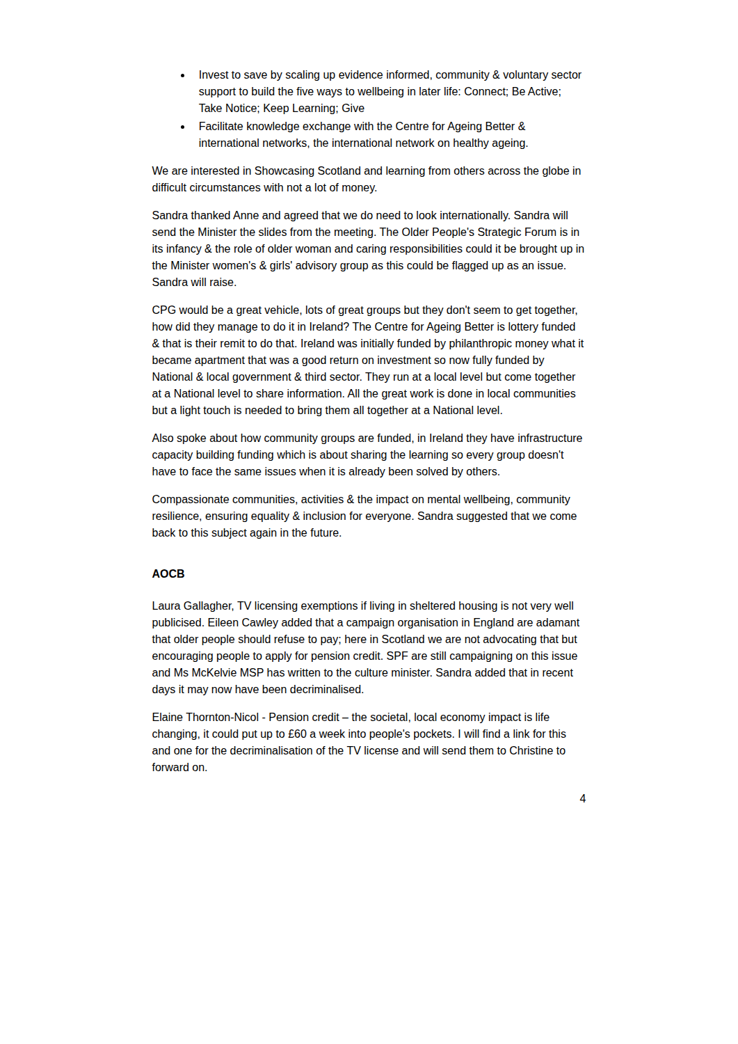Invest to save by scaling up evidence informed, community & voluntary sector support to build the five ways to wellbeing in later life: Connect; Be Active; Take Notice; Keep Learning; Give
Facilitate knowledge exchange with the Centre for Ageing Better & international networks, the international network on healthy ageing.
We are interested in Showcasing Scotland and learning from others across the globe in difficult circumstances with not a lot of money.
Sandra thanked Anne and agreed that we do need to look internationally. Sandra will send the Minister the slides from the meeting. The Older People's Strategic Forum is in its infancy & the role of older woman and caring responsibilities could it be brought up in the Minister women's & girls' advisory group as this could be flagged up as an issue. Sandra will raise.
CPG would be a great vehicle, lots of great groups but they don't seem to get together, how did they manage to do it in Ireland? The Centre for Ageing Better is lottery funded & that is their remit to do that. Ireland was initially funded by philanthropic money what it became apartment that was a good return on investment so now fully funded by National & local government & third sector. They run at a local level but come together at a National level to share information. All the great work is done in local communities but a light touch is needed to bring them all together at a National level.
Also spoke about how community groups are funded, in Ireland they have infrastructure capacity building funding which is about sharing the learning so every group doesn't have to face the same issues when it is already been solved by others.
Compassionate communities, activities & the impact on mental wellbeing, community resilience, ensuring equality & inclusion for everyone. Sandra suggested that we come back to this subject again in the future.
AOCB
Laura Gallagher, TV licensing exemptions if living in sheltered housing is not very well publicised. Eileen Cawley added that a campaign organisation in England are adamant that older people should refuse to pay; here in Scotland we are not advocating that but encouraging people to apply for pension credit. SPF are still campaigning on this issue and Ms McKelvie MSP has written to the culture minister. Sandra added that in recent days it may now have been decriminalised.
Elaine Thornton-Nicol - Pension credit – the societal, local economy impact is life changing, it could put up to £60 a week into people's pockets. I will find a link for this and one for the decriminalisation of the TV license and will send them to Christine to forward on.
4